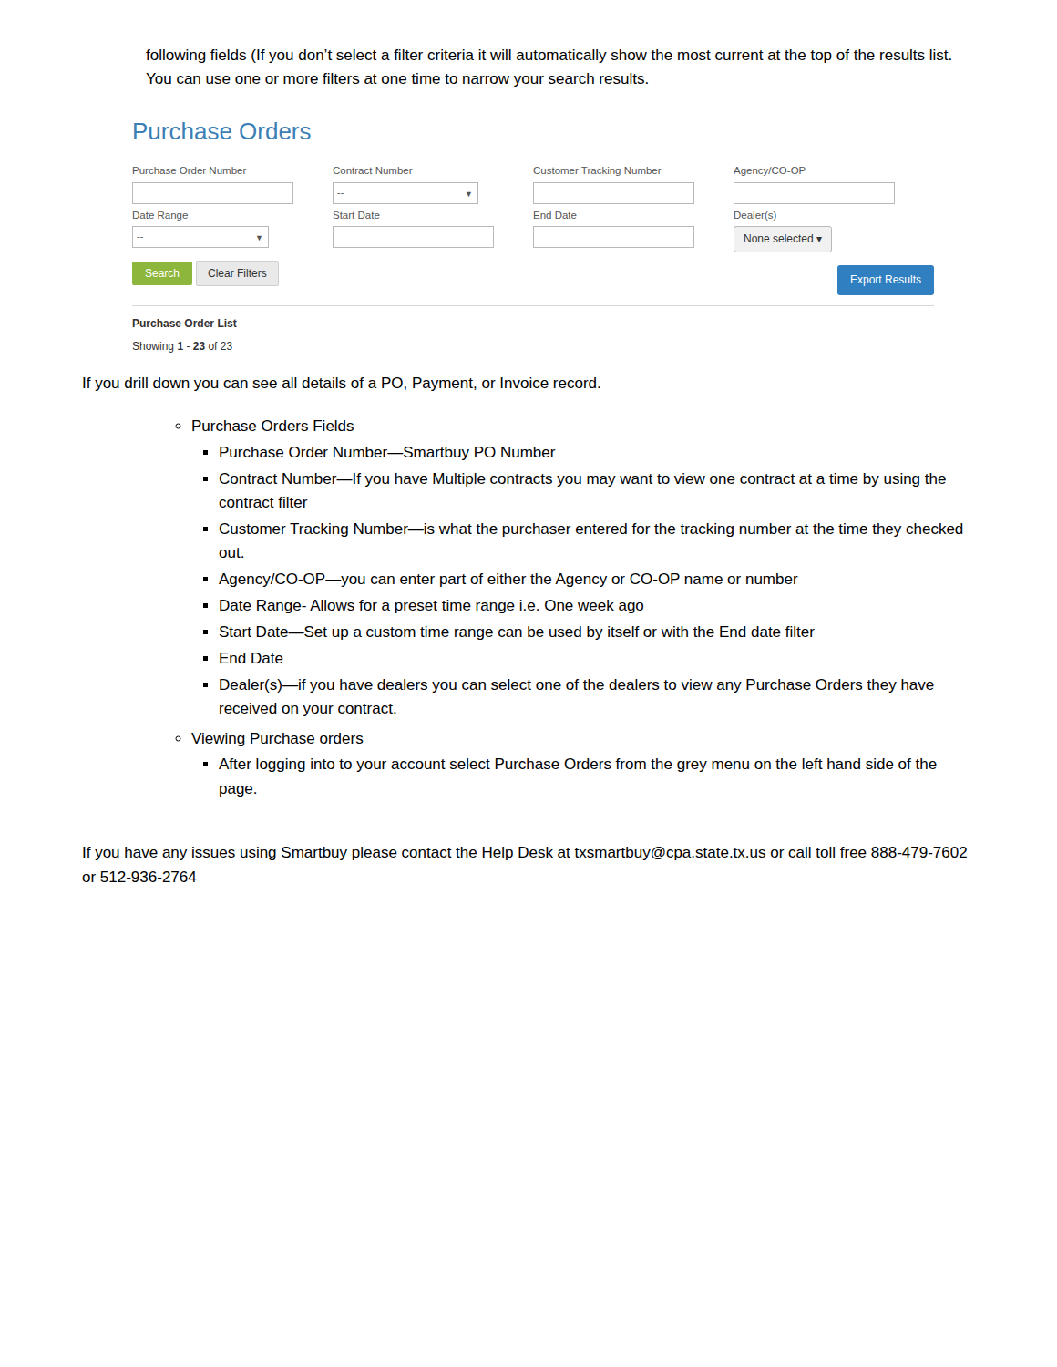following fields (If you don’t select a filter criteria it will automatically show the most current at the top of the results list. You can use one or more filters at one time to narrow your search results.
Purchase Orders
| Purchase Order Number | Contract Number -- ▼ | Customer Tracking Number | Agency/CO-OP |
| Date Range -- ▼ | Start Date | End Date | Dealer(s) None selected ▾ |
Search Clear Filters Export Results
Purchase Order List
Showing 1 - 23 of 23
If you drill down you can see all details of a PO, Payment, or Invoice record.
Purchase Orders Fields
Purchase Order Number—Smartbuy PO Number
Contract Number—If you have Multiple contracts you may want to view one contract at a time by using the contract filter
Customer Tracking Number—is what the purchaser entered for the tracking number at the time they checked out.
Agency/CO-OP—you can enter part of either the Agency or CO-OP name or number
Date Range- Allows for a preset time range i.e. One week ago
Start Date—Set up a custom time range can be used by itself or with the End date filter
End Date
Dealer(s)—if you have dealers you can select one of the dealers to view any Purchase Orders they have received on your contract.
Viewing Purchase orders
After logging into to your account select Purchase Orders from the grey menu on the left hand side of the page.
If you have any issues using Smartbuy please contact the Help Desk at txsmartbuy@cpa.state.tx.us or call toll free 888-479-7602 or 512-936-2764